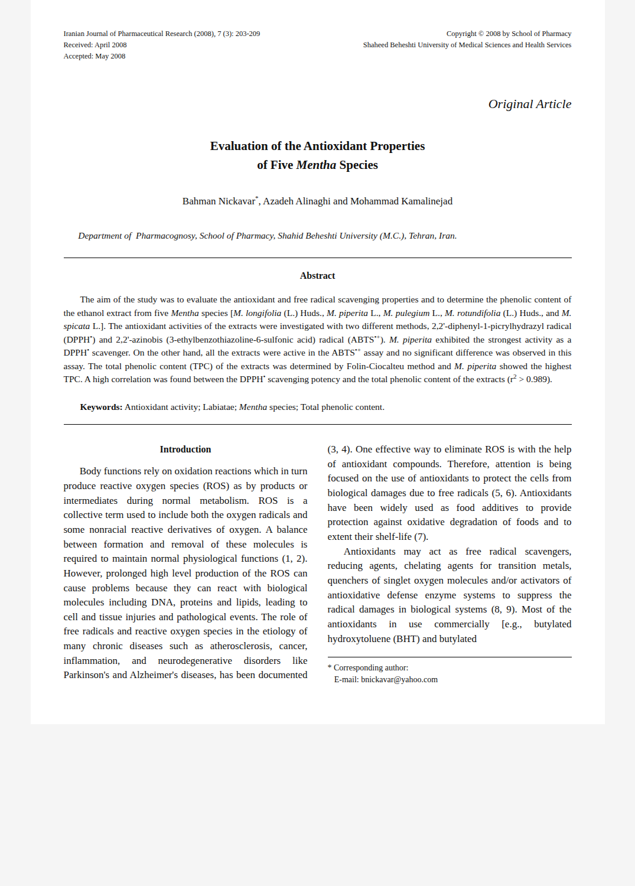Iranian Journal of Pharmaceutical Research (2008), 7 (3): 203-209
Received: April 2008
Accepted: May 2008
Copyright © 2008 by School of Pharmacy
Shaheed Beheshti University of Medical Sciences and Health Services
Original Article
Evaluation of the Antioxidant Properties
of Five Mentha Species
Bahman Nickavar*, Azadeh Alinaghi and Mohammad Kamalinejad
Department of Pharmacognosy, School of Pharmacy, Shahid Beheshti University (M.C.), Tehran, Iran.
Abstract
The aim of the study was to evaluate the antioxidant and free radical scavenging properties and to determine the phenolic content of the ethanol extract from five Mentha species [M. longifolia (L.) Huds., M. piperita L., M. pulegium L., M. rotundifolia (L.) Huds., and M. spicata L.]. The antioxidant activities of the extracts were investigated with two different methods, 2,2'-diphenyl-1-picrylhydrazyl radical (DPPH•) and 2,2'-azinobis (3-ethylbenzothiazoline-6-sulfonic acid) radical (ABTS•+). M. piperita exhibited the strongest activity as a DPPH• scavenger. On the other hand, all the extracts were active in the ABTS•+ assay and no significant difference was observed in this assay. The total phenolic content (TPC) of the extracts was determined by Folin-Ciocalteu method and M. piperita showed the highest TPC. A high correlation was found between the DPPH• scavenging potency and the total phenolic content of the extracts (r2 > 0.989).
Keywords: Antioxidant activity; Labiatae; Mentha species; Total phenolic content.
Introduction
Body functions rely on oxidation reactions which in turn produce reactive oxygen species (ROS) as by products or intermediates during normal metabolism. ROS is a collective term used to include both the oxygen radicals and some nonracial reactive derivatives of oxygen. A balance between formation and removal of these molecules is required to maintain normal physiological functions (1, 2). However, prolonged high level production of the ROS can cause problems because they can react with biological molecules including DNA, proteins and lipids, leading to cell and tissue injuries and pathological events. The role of free radicals and reactive oxygen species in the etiology of many chronic diseases such as atherosclerosis, cancer, inflammation, and neurodegenerative disorders like Parkinson's and Alzheimer's diseases, has been documented (3, 4). One effective way to eliminate ROS is with the help of antioxidant compounds. Therefore, attention is being focused on the use of antioxidants to protect the cells from biological damages due to free radicals (5, 6). Antioxidants have been widely used as food additives to provide protection against oxidative degradation of foods and to extent their shelf-life (7).
Antioxidants may act as free radical scavengers, reducing agents, chelating agents for transition metals, quenchers of singlet oxygen molecules and/or activators of antioxidative defense enzyme systems to suppress the radical damages in biological systems (8, 9). Most of the antioxidants in use commercially [e.g., butylated hydroxytoluene (BHT) and butylated
* Corresponding author:
E-mail: bnickavar@yahoo.com